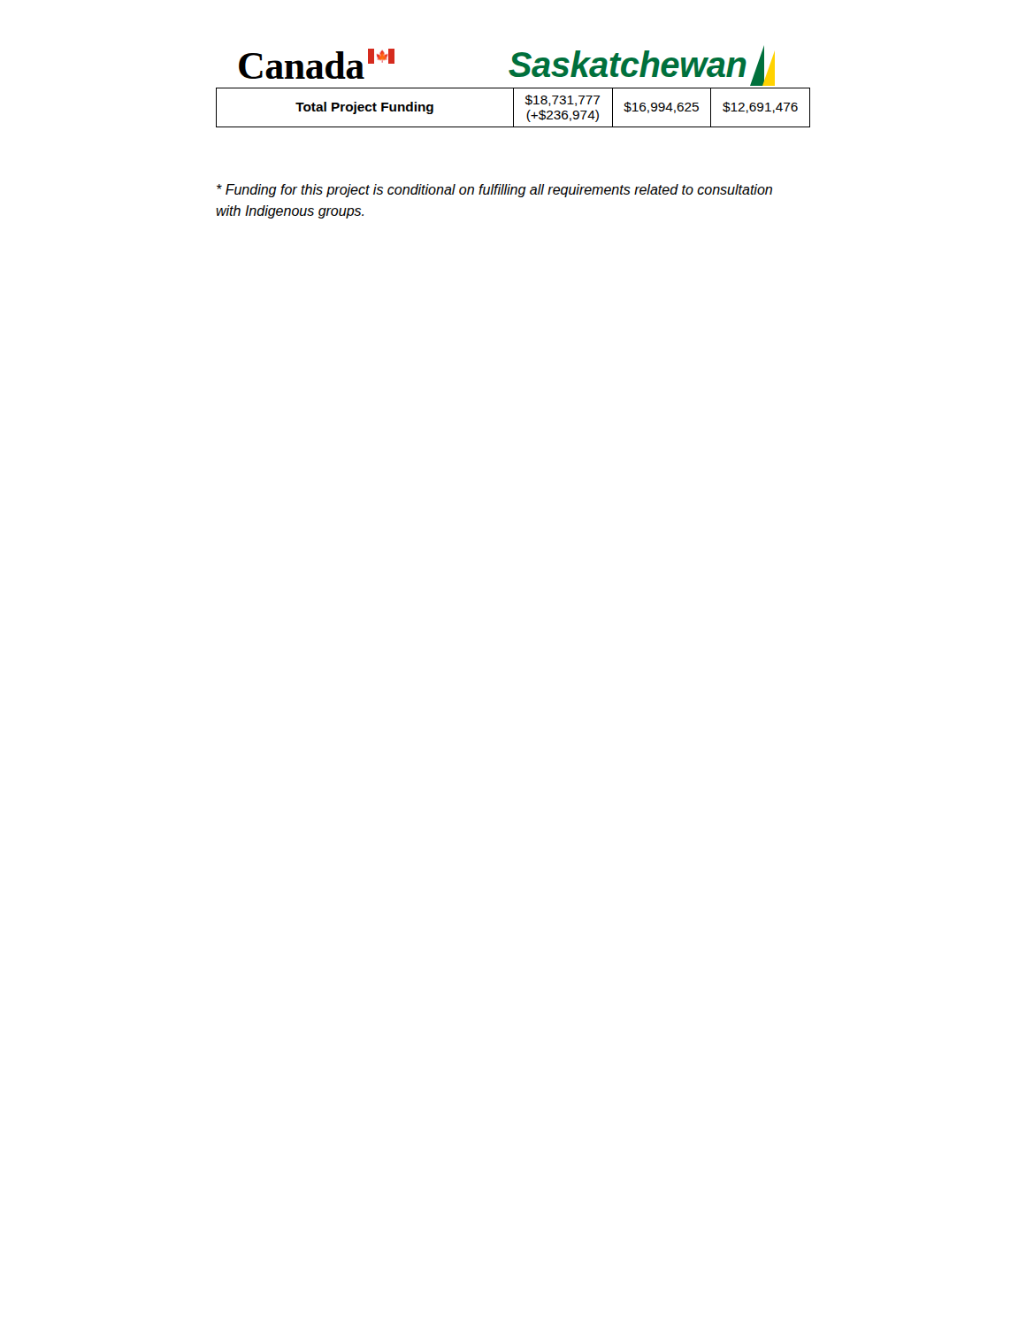Canada 🍁
Saskatchewan
| Total Project Funding | $18,731,777 (+$236,974) | $16,994,625 | $12,691,476 |
* Funding for this project is conditional on fulfilling all requirements related to consultation with Indigenous groups.